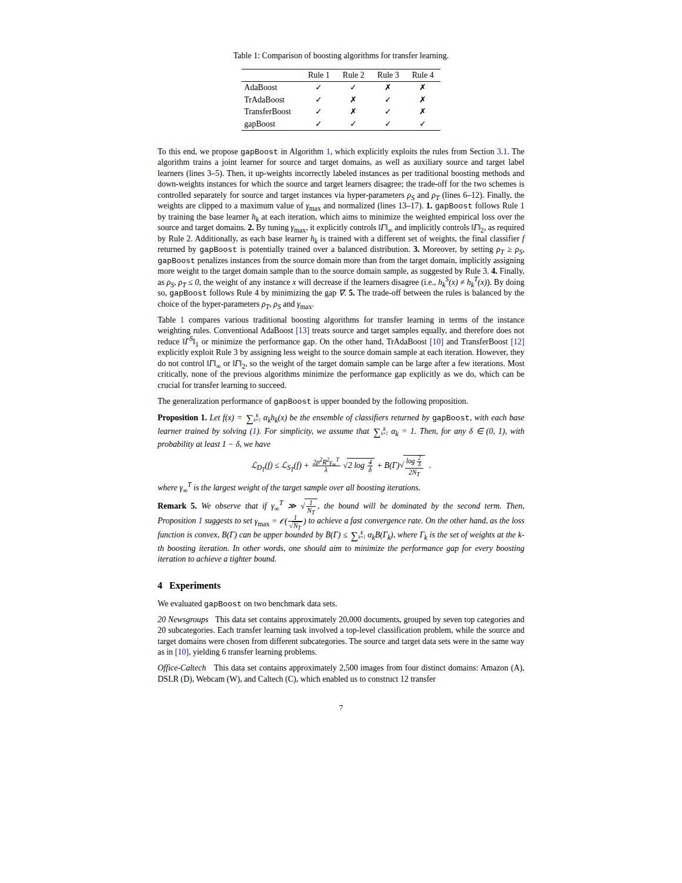Table 1: Comparison of boosting algorithms for transfer learning.
| | Rule 1 | Rule 2 | Rule 3 | Rule 4 |
| --- | --- | --- | --- | --- |
| AdaBoost | | | | |
| TrAdaBoost | | | | |
| TransferBoost | | | | |
| gapBoost | | | | |
To this end, we propose gapBoost in Algorithm 1, which explicitly exploits the rules from Section 3.1. The algorithm trains a joint learner for source and target domains, as well as auxiliary source and target label learners (lines 3–5). Then, it up-weights incorrectly labeled instances as per traditional boosting methods and down-weights instances for which the source and target learners disagree; the trade-off for the two schemes is controlled separately for source and target instances via hyper-parameters ρS and ρT (lines 6–12). Finally, the weights are clipped to a maximum value of γmax and normalized (lines 13–17). 1. gapBoost follows Rule 1 by training the base learner hk at each iteration, which aims to minimize the weighted empirical loss over the source and target domains. 2. By tuning γmax, it explicitly controls ‖Γ‖∞ and implicitly controls ‖Γ‖2, as required by Rule 2. Additionally, as each base learner hk is trained with a different set of weights, the final classifier f returned by gapBoost is potentially trained over a balanced distribution. 3. Moreover, by setting ρT ≥ ρS, gapBoost penalizes instances from the source domain more than from the target domain, implicitly assigning more weight to the target domain sample than to the source domain sample, as suggested by Rule 3. 4. Finally, as ρS, ρT ≤ 0, the weight of any instance x will decrease if the learners disagree (i.e., hkS(x) ≠ hkT(x)). By doing so, gapBoost follows Rule 4 by minimizing the gap ∇. 5. The trade-off between the rules is balanced by the choice of the hyper-parameters ρT, ρS and γmax.
Table 1 compares various traditional boosting algorithms for transfer learning in terms of the instance weighting rules. Conventional AdaBoost [13] treats source and target samples equally, and therefore does not reduce ‖ΓS‖1 or minimize the performance gap. On the other hand, TrAdaBoost [10] and TransferBoost [12] explicitly exploit Rule 3 by assigning less weight to the source domain sample at each iteration. However, they do not control ‖Γ‖∞ or ‖Γ‖2, so the weight of the target domain sample can be large after a few iterations. Most critically, none of the previous algorithms minimize the performance gap explicitly as we do, which can be crucial for transfer learning to succeed.
The generalization performance of gapBoost is upper bounded by the following proposition.
Proposition 1. Let f(x) = ∑Kk=1 αkhk(x) be the ensemble of classifiers returned by gapBoost, with each base learner trained by solving (1). For simplicity, we assume that ∑Kk=1 αk = 1. Then, for any δ ∈ (0, 1), with probability at least 1 − δ, we have
ℒDT(f) ≤ ℒST(f) + 2ρ2R2γ∞T λ √2 log 4 δ + B(Γ)√log 2 δ 2NT .
where γ∞T is the largest weight of the target sample over all boosting iterations.
Remark 5. We observe that if γ∞T ≫ √1 NT, the bound will be dominated by the second term. Then, Proposition 1 suggests to set γmax = 𝒪(1√NT) to achieve a fast convergence rate. On the other hand, as the loss function is convex, B(Γ) can be upper bounded by B(Γ) ≤ ∑Kk=1 αkB(Γk), where Γk is the set of weights at the k-th boosting iteration. In other words, one should aim to minimize the performance gap for every boosting iteration to achieve a tighter bound.
4 Experiments
We evaluated gapBoost on two benchmark data sets.
20 Newsgroups This data set contains approximately 20,000 documents, grouped by seven top categories and 20 subcategories. Each transfer learning task involved a top-level classification problem, while the source and target domains were chosen from different subcategories. The source and target data sets were in the same way as in [10], yielding 6 transfer learning problems.
Office-Caltech This data set contains approximately 2,500 images from four distinct domains: Amazon (A), DSLR (D), Webcam (W), and Caltech (C), which enabled us to construct 12 transfer
7